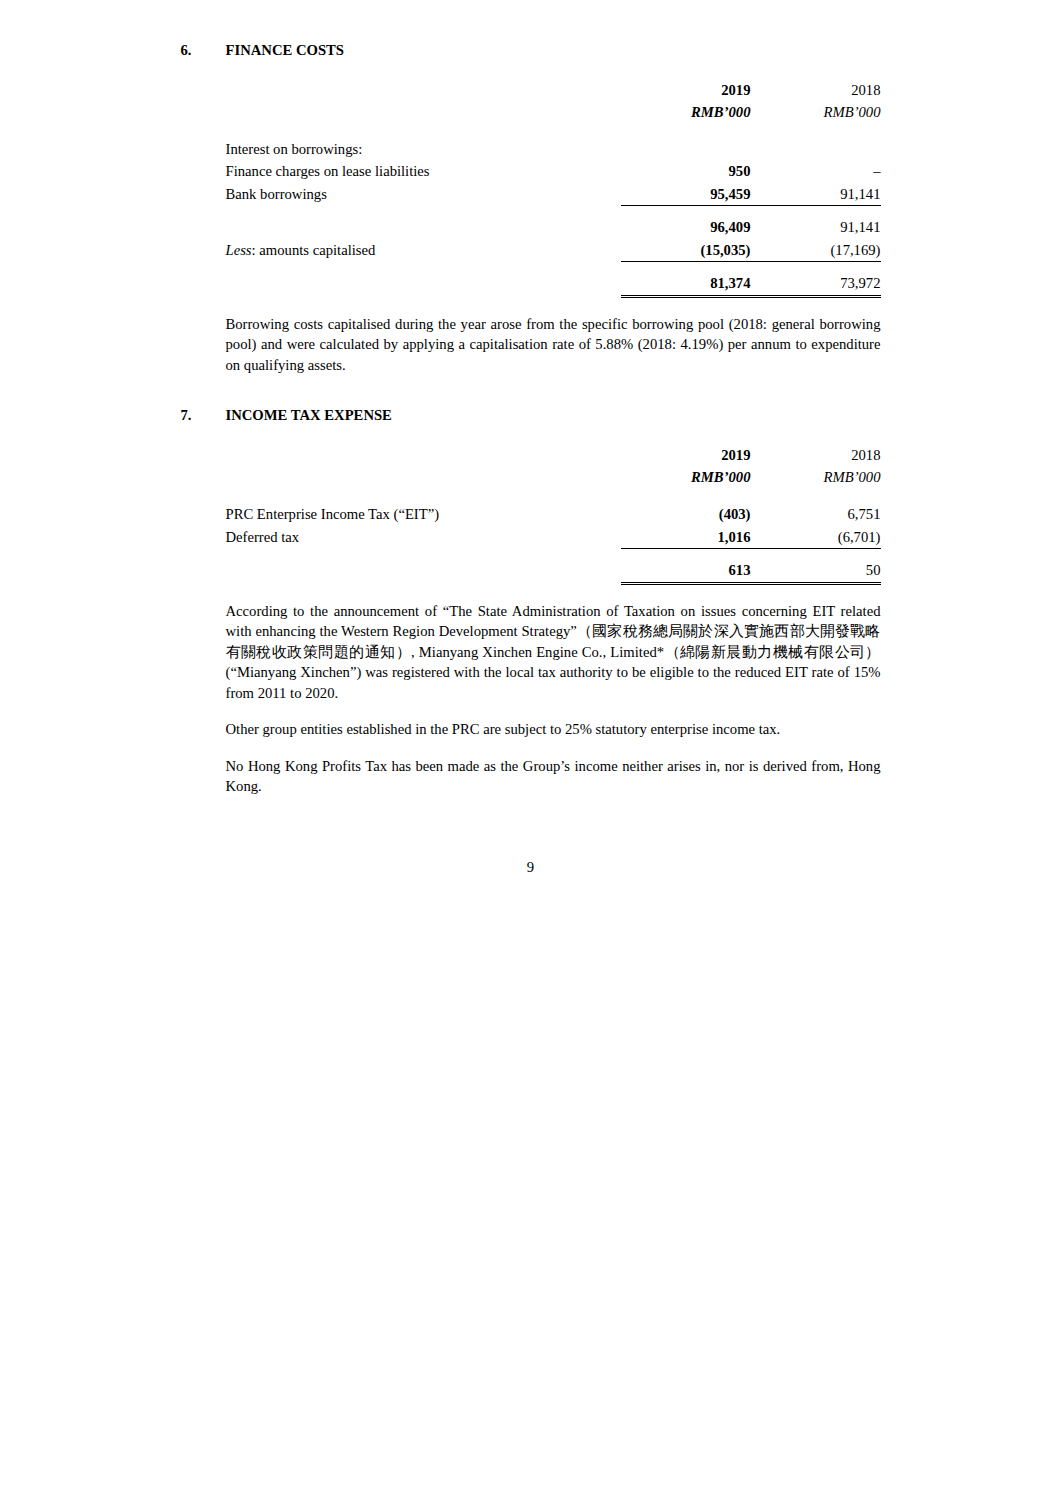6.
FINANCE COSTS
| | 2019 | 2018 |
| | RMB’000 | RMB’000 |
| Interest on borrowings: | | |
| Finance charges on lease liabilities | 950 | – |
| Bank borrowings | 95,459 | 91,141 |
| | 96,409 | 91,141 |
| Less : amounts capitalised | (15,035) | (17,169) |
| | 81,374 | 73,972 |
Borrowing costs capitalised during the year arose from the specific borrowing pool (2018: general borrowing pool) and were calculated by applying a capitalisation rate of 5.88% (2018: 4.19%) per annum to expenditure on qualifying assets.
7.
INCOME TAX EXPENSE
| | 2019 | 2018 |
| | RMB’000 | RMB’000 |
| PRC Enterprise Income Tax (“EIT”) | (403) | 6,751 |
| Deferred tax | 1,016 | (6,701) |
| | 613 | 50 |
According to the announcement of “The State Administration of Taxation on issues concerning EIT related with enhancing the Western Region Development Strategy”（國家稅務總局關於深入實施西部大開發戰略有關稅收政策問題的通知）, Mianyang Xinchen Engine Co., Limited*（綿陽新晨動力機械有限公司）(“Mianyang Xinchen”) was registered with the local tax authority to be eligible to the reduced EIT rate of 15% from 2011 to 2020.
Other group entities established in the PRC are subject to 25% statutory enterprise income tax.
No Hong Kong Profits Tax has been made as the Group’s income neither arises in, nor is derived from, Hong Kong.
9